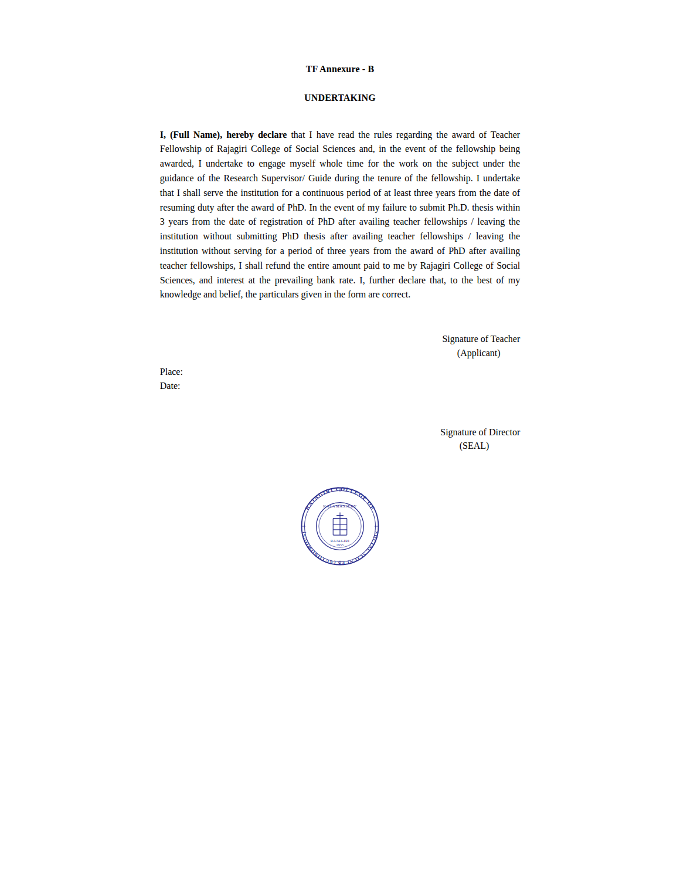TF Annexure - B
UNDERTAKING
I, (Full Name), hereby declare that I have read the rules regarding the award of Teacher Fellowship of Rajagiri College of Social Sciences and, in the event of the fellowship being awarded, I undertake to engage myself whole time for the work on the subject under the guidance of the Research Supervisor/ Guide during the tenure of the fellowship. I undertake that I shall serve the institution for a continuous period of at least three years from the date of resuming duty after the award of PhD. In the event of my failure to submit Ph.D. thesis within 3 years from the date of registration of PhD after availing teacher fellowships / leaving the institution without submitting PhD thesis after availing teacher fellowships / leaving the institution without serving for a period of three years from the award of PhD after availing teacher fellowships, I shall refund the entire amount paid to me by Rajagiri College of Social Sciences, and interest at the prevailing bank rate. I, further declare that, to the best of my knowledge and belief, the particulars given in the form are correct.
Signature of Teacher (Applicant)
Place:
Date:
Signature of Director (SEAL)
RAJAGIRI COLLEGE OF SOCIAL SCIENCES (AUTONOMOUS) KALAMASSERY RAJAGIRI 1955